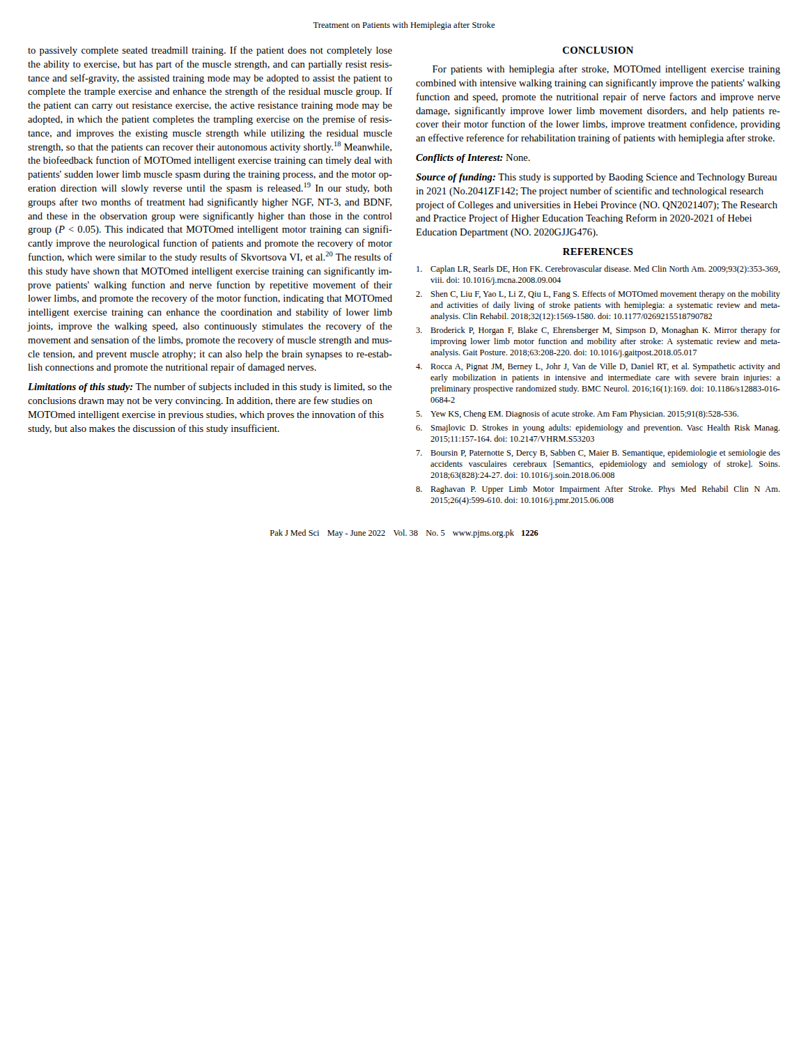Treatment on Patients with Hemiplegia after Stroke
to passively complete seated treadmill training. If the patient does not completely lose the ability to exercise, but has part of the muscle strength, and can partially resist resistance and self-gravity, the assisted training mode may be adopted to assist the patient to complete the trample exercise and enhance the strength of the residual muscle group. If the patient can carry out resistance exercise, the active resistance training mode may be adopted, in which the patient completes the trampling exercise on the premise of resistance, and improves the existing muscle strength while utilizing the residual muscle strength, so that the patients can recover their autonomous activity shortly.18 Meanwhile, the biofeedback function of MOTOmed intelligent exercise training can timely deal with patients' sudden lower limb muscle spasm during the training process, and the motor operation direction will slowly reverse until the spasm is released.19 In our study, both groups after two months of treatment had significantly higher NGF, NT-3, and BDNF, and these in the observation group were significantly higher than those in the control group (P < 0.05). This indicated that MOTOmed intelligent motor training can significantly improve the neurological function of patients and promote the recovery of motor function, which were similar to the study results of Skvortsova VI, et al.20 The results of this study have shown that MOTOmed intelligent exercise training can significantly improve patients' walking function and nerve function by repetitive movement of their lower limbs, and promote the recovery of the motor function, indicating that MOTOmed intelligent exercise training can enhance the coordination and stability of lower limb joints, improve the walking speed, also continuously stimulates the recovery of the movement and sensation of the limbs, promote the recovery of muscle strength and muscle tension, and prevent muscle atrophy; it can also help the brain synapses to re-establish connections and promote the nutritional repair of damaged nerves.
Limitations of this study:
The number of subjects included in this study is limited, so the conclusions drawn may not be very convincing. In addition, there are few studies on MOTOmed intelligent exercise in previous studies, which proves the innovation of this study, but also makes the discussion of this study insufficient.
Conclusion
For patients with hemiplegia after stroke, MOTOmed intelligent exercise training combined with intensive walking training can significantly improve the patients' walking function and speed, promote the nutritional repair of nerve factors and improve nerve damage, significantly improve lower limb movement disorders, and help patients recover their motor function of the lower limbs, improve treatment confidence, providing an effective reference for rehabilitation training of patients with hemiplegia after stroke.
Conflicts of Interest:
None.
Source of funding:
This study is supported by Baoding Science and Technology Bureau in 2021 (No.2041ZF142; The project number of scientific and technological research project of Colleges and universities in Hebei Province (NO. QN2021407); The Research and Practice Project of Higher Education Teaching Reform in 2020-2021 of Hebei Education Department (NO. 2020GJJG476).
References
Caplan LR, Searls DE, Hon FK. Cerebrovascular disease. Med Clin North Am. 2009;93(2):353-369, viii. doi: 10.1016/j.mcna.2008.09.004
Shen C, Liu F, Yao L, Li Z, Qiu L, Fang S. Effects of MOTOmed movement therapy on the mobility and activities of daily living of stroke patients with hemiplegia: a systematic review and meta-analysis. Clin Rehabil. 2018;32(12):1569-1580. doi: 10.1177/0269215518790782
Broderick P, Horgan F, Blake C, Ehrensberger M, Simpson D, Monaghan K. Mirror therapy for improving lower limb motor function and mobility after stroke: A systematic review and meta-analysis. Gait Posture. 2018;63:208-220. doi: 10.1016/j.gaitpost.2018.05.017
Rocca A, Pignat JM, Berney L, Johr J, Van de Ville D, Daniel RT, et al. Sympathetic activity and early mobilization in patients in intensive and intermediate care with severe brain injuries: a preliminary prospective randomized study. BMC Neurol. 2016;16(1):169. doi: 10.1186/s12883-016-0684-2
Yew KS, Cheng EM. Diagnosis of acute stroke. Am Fam Physician. 2015;91(8):528-536.
Smajlovic D. Strokes in young adults: epidemiology and prevention. Vasc Health Risk Manag. 2015;11:157-164. doi: 10.2147/VHRM.S53203
Boursin P, Paternotte S, Dercy B, Sabben C, Maier B. Semantique, epidemiologie et semiologie des accidents vasculaires cerebraux [Semantics, epidemiology and semiology of stroke]. Soins. 2018;63(828):24-27. doi: 10.1016/j.soin.2018.06.008
Raghavan P. Upper Limb Motor Impairment After Stroke. Phys Med Rehabil Clin N Am. 2015;26(4):599-610. doi: 10.1016/j.pmr.2015.06.008
Pak J Med Sci May - June 2022 Vol. 38 No. 5 www.pjms.org.pk1226